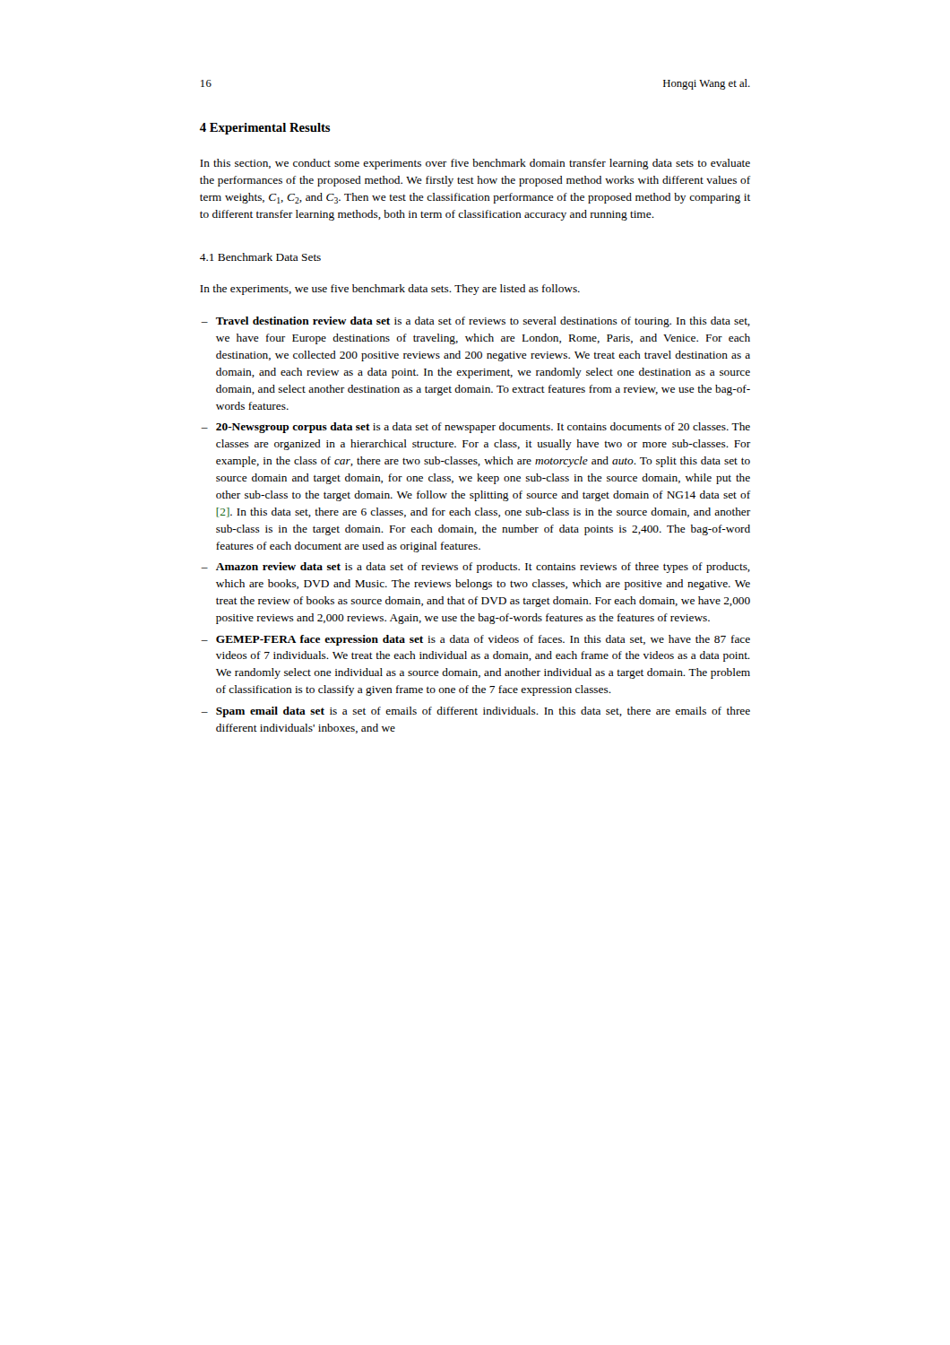16 Hongqi Wang et al.
4 Experimental Results
In this section, we conduct some experiments over five benchmark domain transfer learning data sets to evaluate the performances of the proposed method. We firstly test how the proposed method works with different values of term weights, C1, C2, and C3. Then we test the classification performance of the proposed method by comparing it to different transfer learning methods, both in term of classification accuracy and running time.
4.1 Benchmark Data Sets
In the experiments, we use five benchmark data sets. They are listed as follows.
Travel destination review data set is a data set of reviews to several destinations of touring. In this data set, we have four Europe destinations of traveling, which are London, Rome, Paris, and Venice. For each destination, we collected 200 positive reviews and 200 negative reviews. We treat each travel destination as a domain, and each review as a data point. In the experiment, we randomly select one destination as a source domain, and select another destination as a target domain. To extract features from a review, we use the bag-of-words features.
20-Newsgroup corpus data set is a data set of newspaper documents. It contains documents of 20 classes. The classes are organized in a hierarchical structure. For a class, it usually have two or more sub-classes. For example, in the class of car, there are two sub-classes, which are motorcycle and auto. To split this data set to source domain and target domain, for one class, we keep one sub-class in the source domain, while put the other sub-class to the target domain. We follow the splitting of source and target domain of NG14 data set of [2]. In this data set, there are 6 classes, and for each class, one sub-class is in the source domain, and another sub-class is in the target domain. For each domain, the number of data points is 2,400. The bag-of-word features of each document are used as original features.
Amazon review data set is a data set of reviews of products. It contains reviews of three types of products, which are books, DVD and Music. The reviews belongs to two classes, which are positive and negative. We treat the review of books as source domain, and that of DVD as target domain. For each domain, we have 2,000 positive reviews and 2,000 reviews. Again, we use the bag-of-words features as the features of reviews.
GEMEP-FERA face expression data set is a data of videos of faces. In this data set, we have the 87 face videos of 7 individuals. We treat the each individual as a domain, and each frame of the videos as a data point. We randomly select one individual as a source domain, and another individual as a target domain. The problem of classification is to classify a given frame to one of the 7 face expression classes.
Spam email data set is a set of emails of different individuals. In this data set, there are emails of three different individuals' inboxes, and we